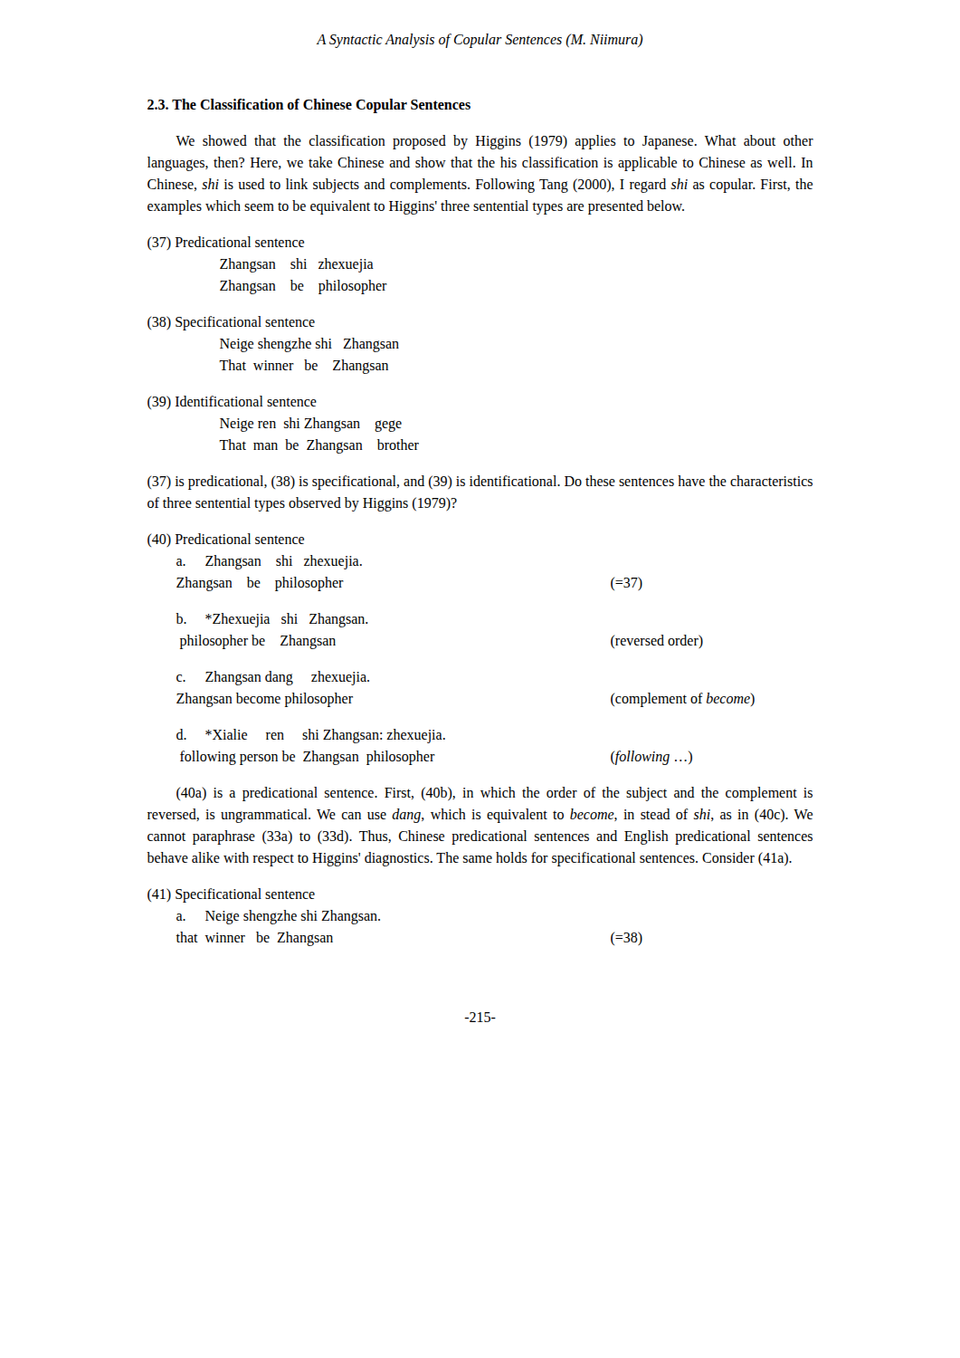A Syntactic Analysis of Copular Sentences (M. Niimura)
2.3. The Classification of Chinese Copular Sentences
We showed that the classification proposed by Higgins (1979) applies to Japanese. What about other languages, then? Here, we take Chinese and show that the his classification is applicable to Chinese as well. In Chinese, shi is used to link subjects and complements. Following Tang (2000), I regard shi as copular. First, the examples which seem to be equivalent to Higgins' three sentential types are presented below.
(37) Predicational sentence
Zhangsan shi zhexuejia Zhangsan be philosopher
(38) Specificational sentence
Neige shengzhe shi Zhangsan That winner be Zhangsan
(39) Identificational sentence
Neige ren shi Zhangsan gege That man be Zhangsan brother
(37) is predicational, (38) is specificational, and (39) is identificational. Do these sentences have the characteristics of three sentential types observed by Higgins (1979)?
(40) Predicational sentence
a. Zhangsan shi zhexuejia. Zhangsan be philosopher (=37)
b. *Zhexuejia shi Zhangsan. philosopher be Zhangsan (reversed order)
c. Zhangsan dang zhexuejia. Zhangsan become philosopher (complement of become)
d. *Xialie ren shi Zhangsan: zhexuejia. following person be Zhangsan philosopher (following …)
(40a) is a predicational sentence. First, (40b), in which the order of the subject and the complement is reversed, is ungrammatical. We can use dang, which is equivalent to become, in stead of shi, as in (40c). We cannot paraphrase (33a) to (33d). Thus, Chinese predicational sentences and English predicational sentences behave alike with respect to Higgins' diagnostics. The same holds for specificational sentences. Consider (41a).
(41) Specificational sentence
a. Neige shengzhe shi Zhangsan. that winner be Zhangsan (=38)
-215-